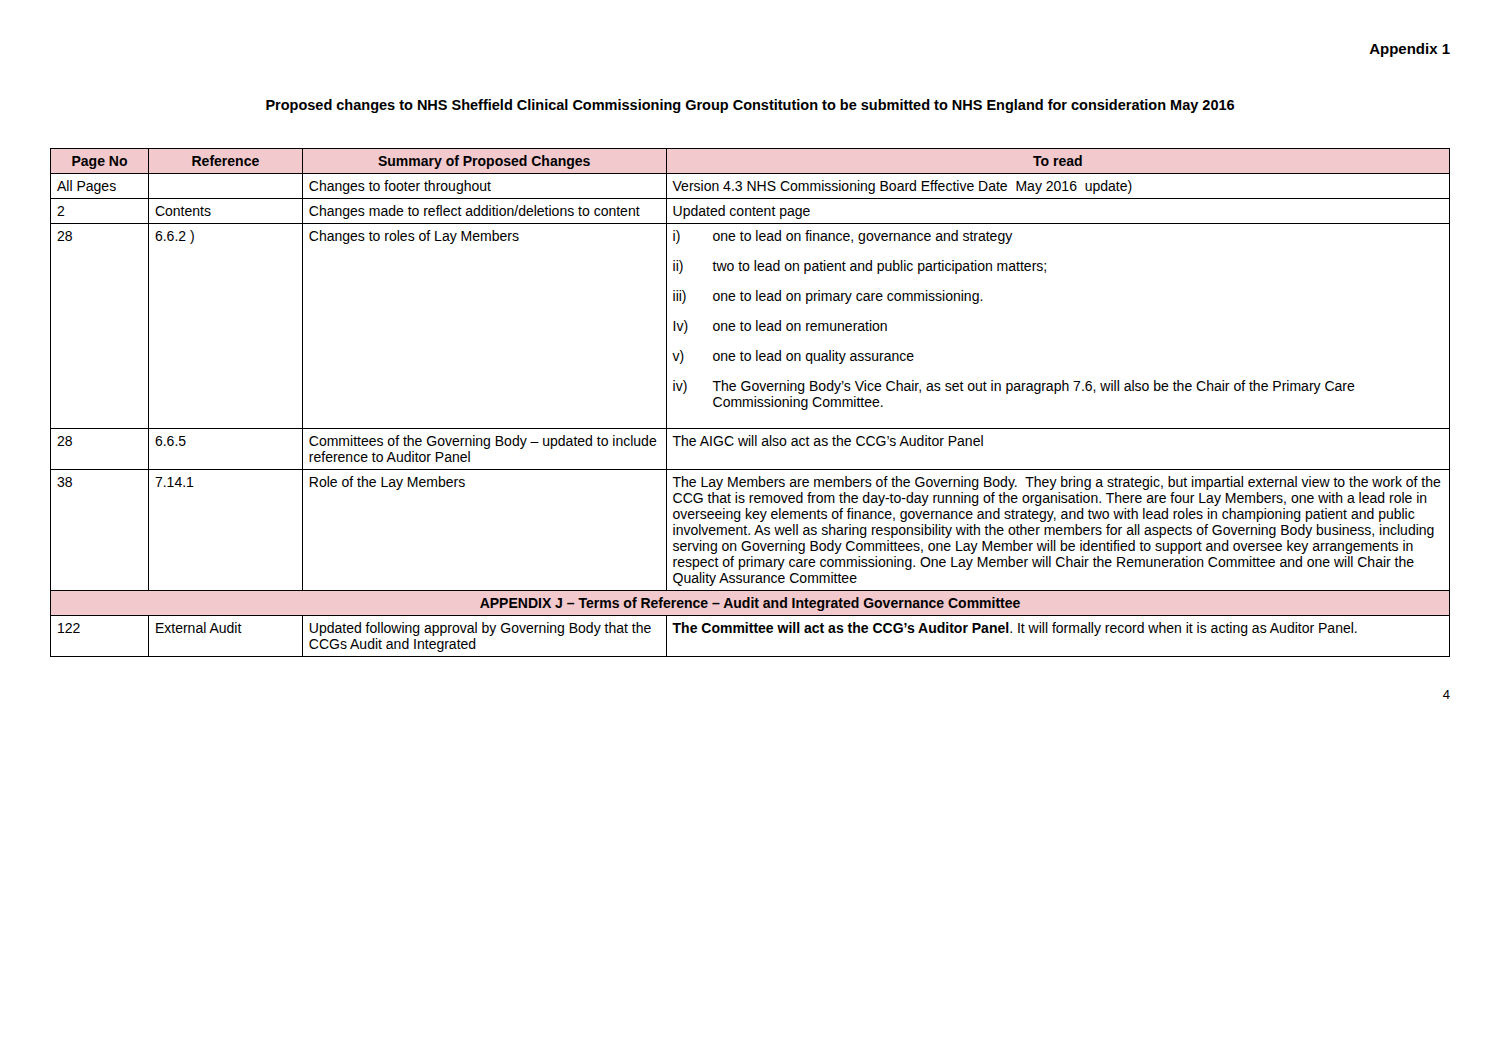Appendix 1
Proposed changes to NHS Sheffield Clinical Commissioning Group Constitution to be submitted to NHS England for consideration May 2016
| Page No | Reference | Summary of Proposed Changes | To read |
| --- | --- | --- | --- |
| All Pages | | Changes to footer throughout | Version 4.3 NHS Commissioning Board Effective Date May 2016 update) |
| 2 | Contents | Changes made to reflect addition/deletions to content | Updated content page |
| 28 | 6.6.2 ) | Changes to roles of Lay Members | i) one to lead on finance, governance and strategy ii) two to lead on patient and public participation matters; iii) one to lead on primary care commissioning. Iv) one to lead on remuneration v) one to lead on quality assurance iv) The Governing Body’s Vice Chair, as set out in paragraph 7.6, will also be the Chair of the Primary Care Commissioning Committee. |
| 28 | 6.6.5 | Committees of the Governing Body – updated to include reference to Auditor Panel | The AIGC will also act as the CCG’s Auditor Panel |
| 38 | 7.14.1 | Role of the Lay Members | The Lay Members are members of the Governing Body. They bring a strategic, but impartial external view to the work of the CCG that is removed from the day-to-day running of the organisation. There are four Lay Members, one with a lead role in overseeing key elements of finance, governance and strategy, and two with lead roles in championing patient and public involvement. As well as sharing responsibility with the other members for all aspects of Governing Body business, including serving on Governing Body Committees, one Lay Member will be identified to support and oversee key arrangements in respect of primary care commissioning. One Lay Member will Chair the Remuneration Committee and one will Chair the Quality Assurance Committee |
| APPENDIX J – Terms of Reference – Audit and Integrated Governance Committee |
| 122 | External Audit | Updated following approval by Governing Body that the CCGs Audit and Integrated | The Committee will act as the CCG’s Auditor Panel . It will formally record when it is acting as Auditor Panel. |
4